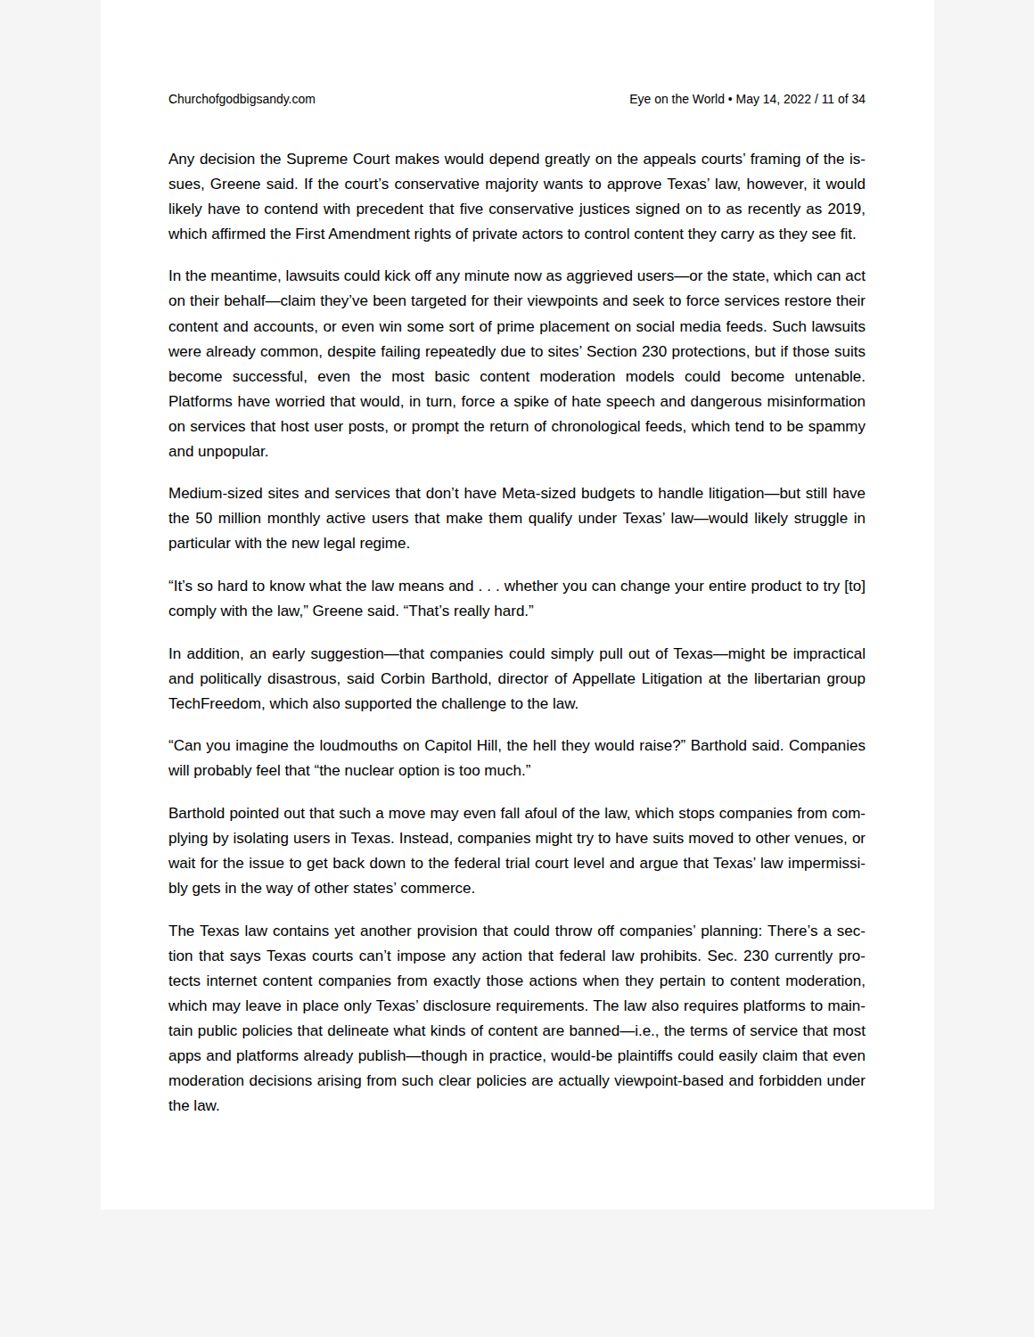Churchofgodbigsandy.com Eye on the World • May 14, 2022 / 11 of 34
Any decision the Supreme Court makes would depend greatly on the appeals courts’ framing of the issues, Greene said. If the court’s conservative majority wants to approve Texas’ law, however, it would likely have to contend with precedent that five conservative justices signed on to as recently as 2019, which affirmed the First Amendment rights of private actors to control content they carry as they see fit.
In the meantime, lawsuits could kick off any minute now as aggrieved users—or the state, which can act on their behalf—claim they’ve been targeted for their viewpoints and seek to force services restore their content and accounts, or even win some sort of prime placement on social media feeds. Such lawsuits were already common, despite failing repeatedly due to sites’ Section 230 protections, but if those suits become successful, even the most basic content moderation models could become untenable. Platforms have worried that would, in turn, force a spike of hate speech and dangerous misinformation on services that host user posts, or prompt the return of chronological feeds, which tend to be spammy and unpopular.
Medium-sized sites and services that don’t have Meta-sized budgets to handle litigation—but still have the 50 million monthly active users that make them qualify under Texas’ law—would likely struggle in particular with the new legal regime.
“It’s so hard to know what the law means and . . . whether you can change your entire product to try [to] comply with the law,” Greene said. “That’s really hard.”
In addition, an early suggestion—that companies could simply pull out of Texas—might be impractical and politically disastrous, said Corbin Barthold, director of Appellate Litigation at the libertarian group TechFreedom, which also supported the challenge to the law.
“Can you imagine the loudmouths on Capitol Hill, the hell they would raise?” Barthold said. Companies will probably feel that “the nuclear option is too much.”
Barthold pointed out that such a move may even fall afoul of the law, which stops companies from complying by isolating users in Texas. Instead, companies might try to have suits moved to other venues, or wait for the issue to get back down to the federal trial court level and argue that Texas’ law impermissibly gets in the way of other states’ commerce.
The Texas law contains yet another provision that could throw off companies’ planning: There’s a section that says Texas courts can’t impose any action that federal law prohibits. Sec. 230 currently protects internet content companies from exactly those actions when they pertain to content moderation, which may leave in place only Texas’ disclosure requirements. The law also requires platforms to maintain public policies that delineate what kinds of content are banned—i.e., the terms of service that most apps and platforms already publish—though in practice, would-be plaintiffs could easily claim that even moderation decisions arising from such clear policies are actually viewpoint-based and forbidden under the law.